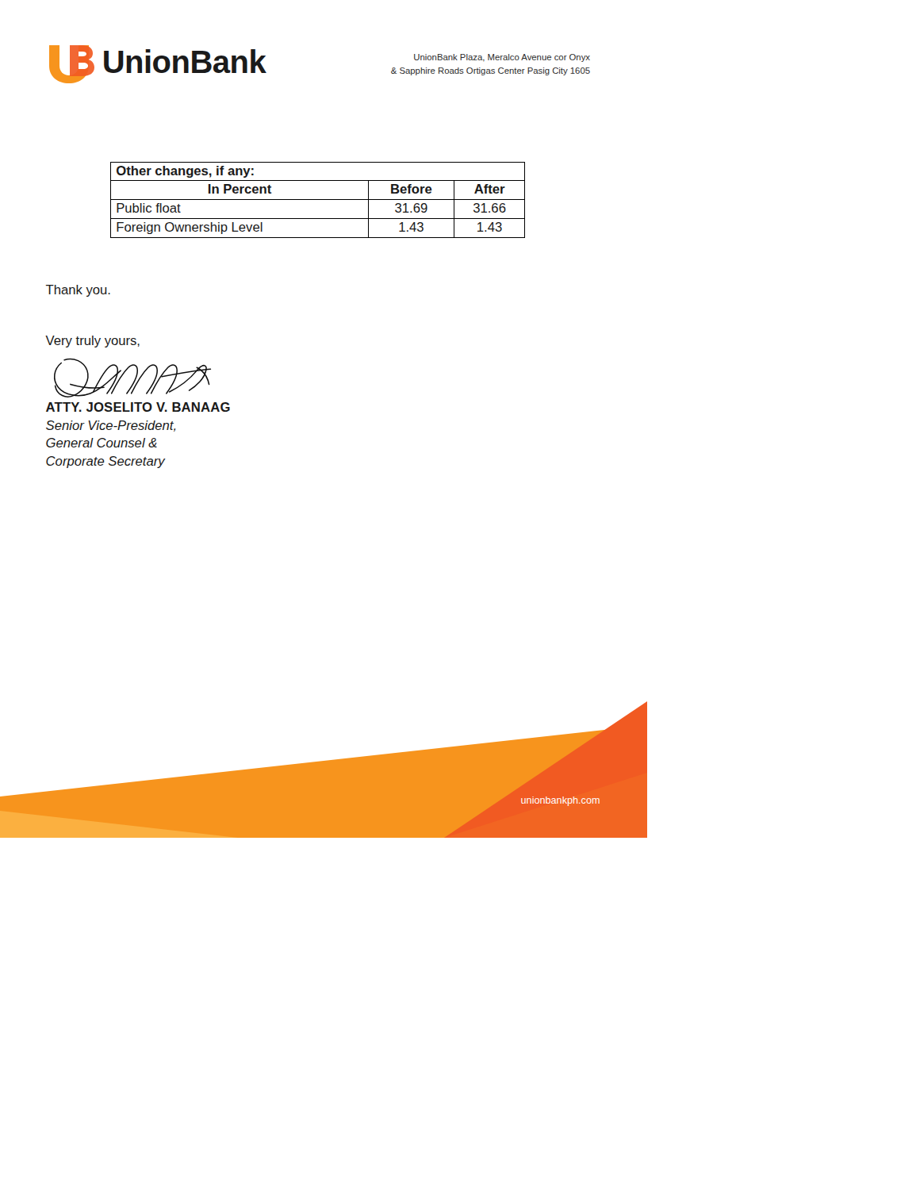UnionBank
UnionBank Plaza, Meralco Avenue cor Onyx
& Sapphire Roads Ortigas Center Pasig City 1605
| Other changes, if any: |
| In Percent | Before | After |
| Public float | 31.69 | 31.66 |
| Foreign Ownership Level | 1.43 | 1.43 |
Thank you.
Very truly yours,
ATTY. JOSELITO V. BANAAG
Senior Vice-President,
General Counsel &
Corporate Secretary
unionbankph.com